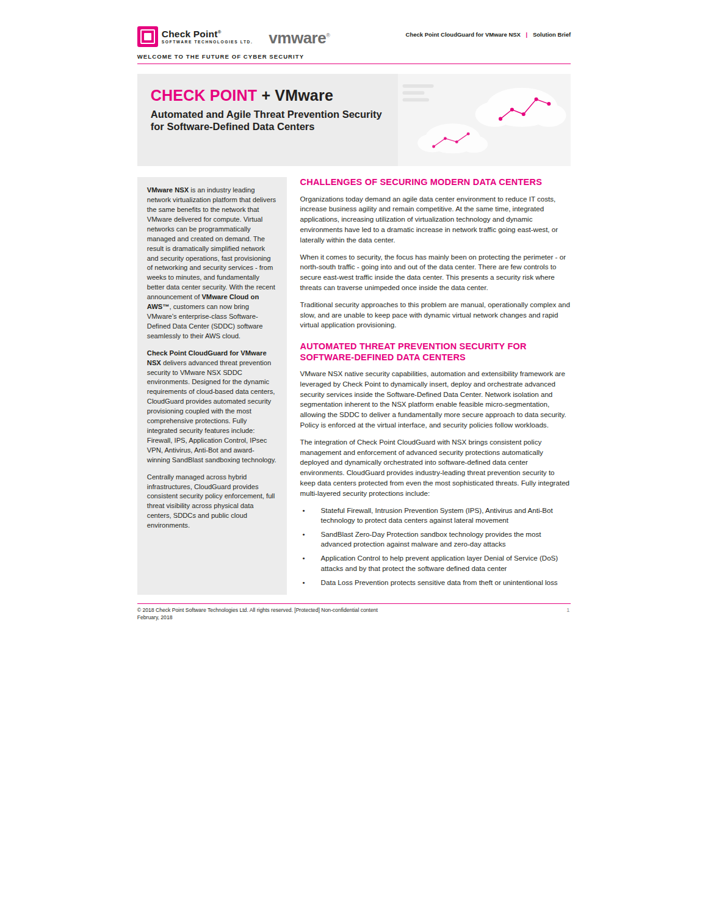Check Point®
SOFTWARE TECHNOLOGIES LTD.
vmware®
Check Point CloudGuard for VMware NSX | Solution Brief
WELCOME TO THE FUTURE OF CYBER SECURITY
CHECK POINT + VMware
Automated and Agile Threat Prevention Security for Software-Defined Data Centers
VMware NSX is an industry leading network virtualization platform that delivers the same benefits to the network that VMware delivered for compute. Virtual networks can be programmatically managed and created on demand. The result is dramatically simplified network and security operations, fast provisioning of networking and security services - from weeks to minutes, and fundamentally better data center security. With the recent announcement of VMware Cloud on AWS™, customers can now bring VMware’s enterprise-class Software-Defined Data Center (SDDC) software seamlessly to their AWS cloud.
Check Point CloudGuard for VMware NSX delivers advanced threat prevention security to VMware NSX SDDC environments. Designed for the dynamic requirements of cloud-based data centers, CloudGuard provides automated security provisioning coupled with the most comprehensive protections. Fully integrated security features include: Firewall, IPS, Application Control, IPsec VPN, Antivirus, Anti-Bot and award-winning SandBlast sandboxing technology.
Centrally managed across hybrid infrastructures, CloudGuard provides consistent security policy enforcement, full threat visibility across physical data centers, SDDCs and public cloud environments.
CHALLENGES OF SECURING MODERN DATA CENTERS
Organizations today demand an agile data center environment to reduce IT costs, increase business agility and remain competitive. At the same time, integrated applications, increasing utilization of virtualization technology and dynamic environments have led to a dramatic increase in network traffic going east-west, or laterally within the data center.
When it comes to security, the focus has mainly been on protecting the perimeter - or north-south traffic - going into and out of the data center. There are few controls to secure east-west traffic inside the data center. This presents a security risk where threats can traverse unimpeded once inside the data center.
Traditional security approaches to this problem are manual, operationally complex and slow, and are unable to keep pace with dynamic virtual network changes and rapid virtual application provisioning.
AUTOMATED THREAT PREVENTION SECURITY FOR SOFTWARE-DEFINED DATA CENTERS
VMware NSX native security capabilities, automation and extensibility framework are leveraged by Check Point to dynamically insert, deploy and orchestrate advanced security services inside the Software-Defined Data Center. Network isolation and segmentation inherent to the NSX platform enable feasible micro-segmentation, allowing the SDDC to deliver a fundamentally more secure approach to data security. Policy is enforced at the virtual interface, and security policies follow workloads.
The integration of Check Point CloudGuard with NSX brings consistent policy management and enforcement of advanced security protections automatically deployed and dynamically orchestrated into software-defined data center environments. CloudGuard provides industry-leading threat prevention security to keep data centers protected from even the most sophisticated threats. Fully integrated multi-layered security protections include:
•Stateful Firewall, Intrusion Prevention System (IPS), Antivirus and Anti-Bot technology to protect data centers against lateral movement
•SandBlast Zero-Day Protection sandbox technology provides the most advanced protection against malware and zero-day attacks
•Application Control to help prevent application layer Denial of Service (DoS) attacks and by that protect the software defined data center
•Data Loss Prevention protects sensitive data from theft or unintentional loss
© 2018 Check Point Software Technologies Ltd. All rights reserved. [Protected] Non-confidential content
February, 2018
1